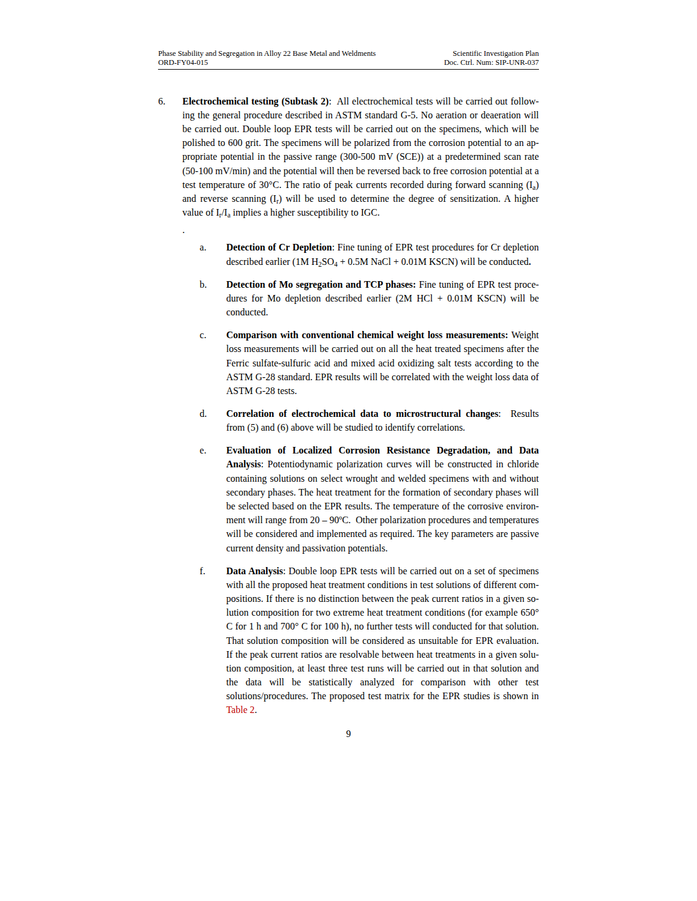| Phase Stability and Segregation in Alloy 22 Base Metal and Weldments | Scientific Investigation Plan |
| ORD-FY04-015 | Doc. Ctrl. Num: SIP-UNR-037 |
6.
Electrochemical testing (Subtask 2): All electrochemical tests will be carried out following the general procedure described in ASTM standard G-5. No aeration or deaeration will be carried out. Double loop EPR tests will be carried out on the specimens, which will be polished to 600 grit. The specimens will be polarized from the corrosion potential to an appropriate potential in the passive range (300-500 mV (SCE)) at a predetermined scan rate (50-100 mV/min) and the potential will then be reversed back to free corrosion potential at a test temperature of 30°C. The ratio of peak currents recorded during forward scanning (Ia) and reverse scanning (Ir) will be used to determine the degree of sensitization. A higher value of Ir/Ia implies a higher susceptibility to IGC.
.
a. Detection of Cr Depletion: Fine tuning of EPR test procedures for Cr depletion described earlier (1M H2SO4 + 0.5M NaCl + 0.01M KSCN) will be conducted.
b. Detection of Mo segregation and TCP phases: Fine tuning of EPR test procedures for Mo depletion described earlier (2M HCl + 0.01M KSCN) will be conducted.
c. Comparison with conventional chemical weight loss measurements: Weight loss measurements will be carried out on all the heat treated specimens after the Ferric sulfate-sulfuric acid and mixed acid oxidizing salt tests according to the ASTM G-28 standard. EPR results will be correlated with the weight loss data of ASTM G-28 tests.
d. Correlation of electrochemical data to microstructural changes: Results from (5) and (6) above will be studied to identify correlations.
e. Evaluation of Localized Corrosion Resistance Degradation, and Data Analysis: Potentiodynamic polarization curves will be constructed in chloride containing solutions on select wrought and welded specimens with and without secondary phases. The heat treatment for the formation of secondary phases will be selected based on the EPR results. The temperature of the corrosive environment will range from 20 – 90ºC. Other polarization procedures and temperatures will be considered and implemented as required. The key parameters are passive current density and passivation potentials.
f. Data Analysis: Double loop EPR tests will be carried out on a set of specimens with all the proposed heat treatment conditions in test solutions of different compositions. If there is no distinction between the peak current ratios in a given solution composition for two extreme heat treatment conditions (for example 650° C for 1 h and 700° C for 100 h), no further tests will conducted for that solution. That solution composition will be considered as unsuitable for EPR evaluation. If the peak current ratios are resolvable between heat treatments in a given solution composition, at least three test runs will be carried out in that solution and the data will be statistically analyzed for comparison with other test solutions/procedures. The proposed test matrix for the EPR studies is shown in Table 2.
9